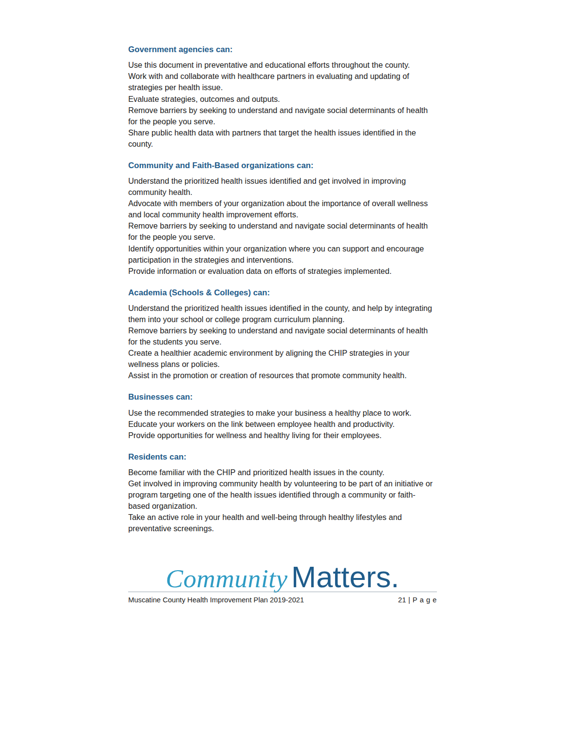Government agencies can:
Use this document in preventative and educational efforts throughout the county.
Work with and collaborate with healthcare partners in evaluating and updating of strategies per health issue.
Evaluate strategies, outcomes and outputs.
Remove barriers by seeking to understand and navigate social determinants of health for the people you serve.
Share public health data with partners that target the health issues identified in the county.
Community and Faith-Based organizations can:
Understand the prioritized health issues identified and get involved in improving community health.
Advocate with members of your organization about the importance of overall wellness and local community health improvement efforts.
Remove barriers by seeking to understand and navigate social determinants of health for the people you serve.
Identify opportunities within your organization where you can support and encourage participation in the strategies and interventions.
Provide information or evaluation data on efforts of strategies implemented.
Academia (Schools & Colleges) can:
Understand the prioritized health issues identified in the county, and help by integrating them into your school or college program curriculum planning.
Remove barriers by seeking to understand and navigate social determinants of health for the students you serve.
Create a healthier academic environment by aligning the CHIP strategies in your wellness plans or policies.
Assist in the promotion or creation of resources that promote community health.
Businesses can:
Use the recommended strategies to make your business a healthy place to work.
Educate your workers on the link between employee health and productivity.
Provide opportunities for wellness and healthy living for their employees.
Residents can:
Become familiar with the CHIP and prioritized health issues in the county.
Get involved in improving community health by volunteering to be part of an initiative or program targeting one of the health issues identified through a community or faith-based organization.
Take an active role in your health and well-being through healthy lifestyles and preventative screenings.
Community Matters.
Muscatine County Health Improvement Plan 2019-2021 21 | P a g e